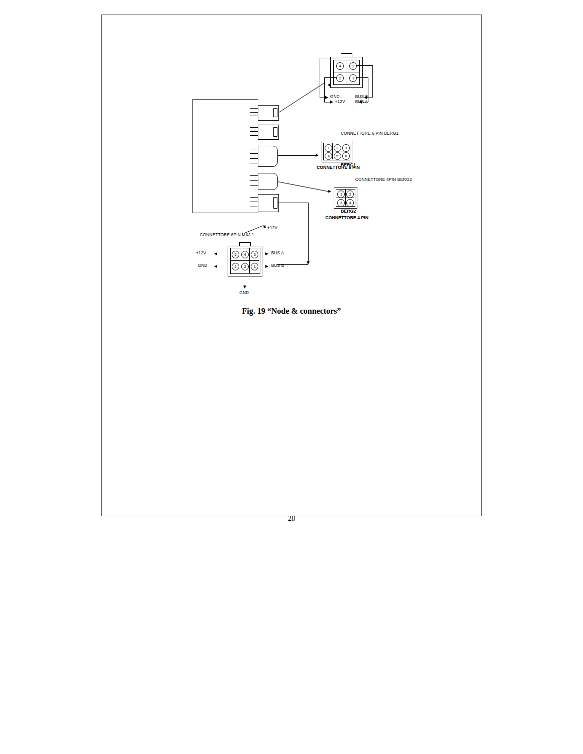4
3
2
1
GND
+12V
BUS B
BUS A
CONNETTORE 6 PIN BERG1
1
2
3
4
5
6
BERG1
CONNETTORE 6 PIN
CONNETTORE 4PIN BERG2
1
2
3
4
BERG2
CONNETTORE 4 PIN
CONNETTORE 6PIN MXJ 1
+12V
6
4
3
5
2
1
+12V
GND
BUS A
BUS B
GND
Fig. 19 “Node & connectors”
28